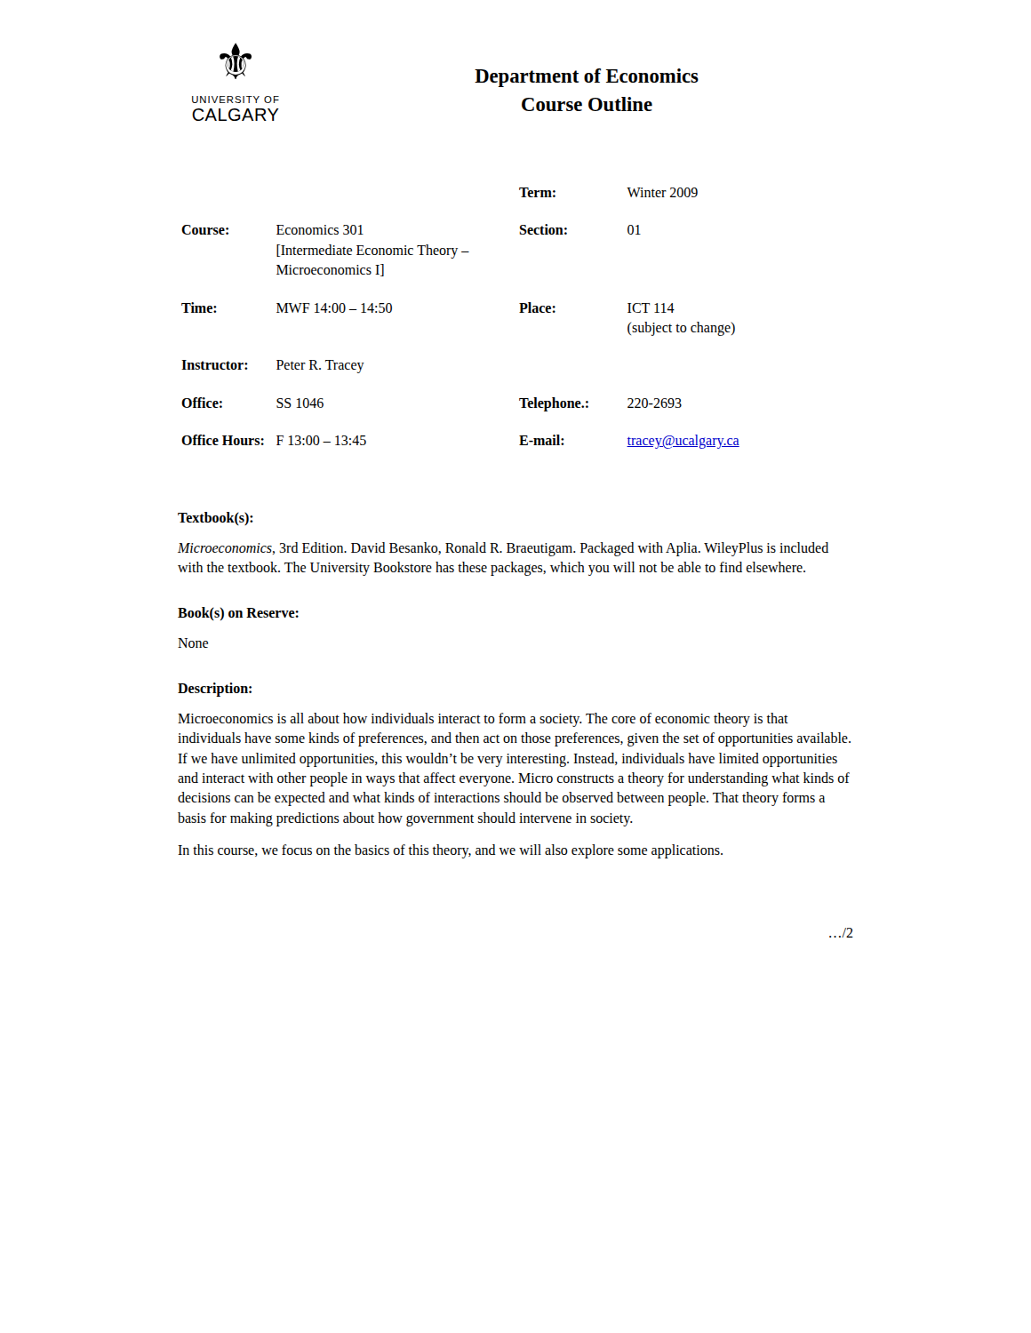⚜ UNIVERSITY OF CALGARY
Department of Economics
Course Outline
| | | Term: | Winter 2009 |
| Course: | Economics 301 [Intermediate Economic Theory – Microeconomics I] | Section: | 01 |
| Time: | MWF 14:00 – 14:50 | Place: | ICT 114 (subject to change) |
| Instructor: | Peter R. Tracey | | |
| Office: | SS 1046 | Telephone.: | 220-2693 |
| Office Hours: | F 13:00 – 13:45 | E-mail: | tracey@ucalgary.ca |
Textbook(s):
Microeconomics, 3rd Edition. David Besanko, Ronald R. Braeutigam. Packaged with Aplia. WileyPlus is included with the textbook. The University Bookstore has these packages, which you will not be able to find elsewhere.
Book(s) on Reserve:
None
Description:
Microeconomics is all about how individuals interact to form a society. The core of economic theory is that individuals have some kinds of preferences, and then act on those preferences, given the set of opportunities available. If we have unlimited opportunities, this wouldn’t be very interesting. Instead, individuals have limited opportunities and interact with other people in ways that affect everyone. Micro constructs a theory for understanding what kinds of decisions can be expected and what kinds of interactions should be observed between people. That theory forms a basis for making predictions about how government should intervene in society.
In this course, we focus on the basics of this theory, and we will also explore some applications.
…/2